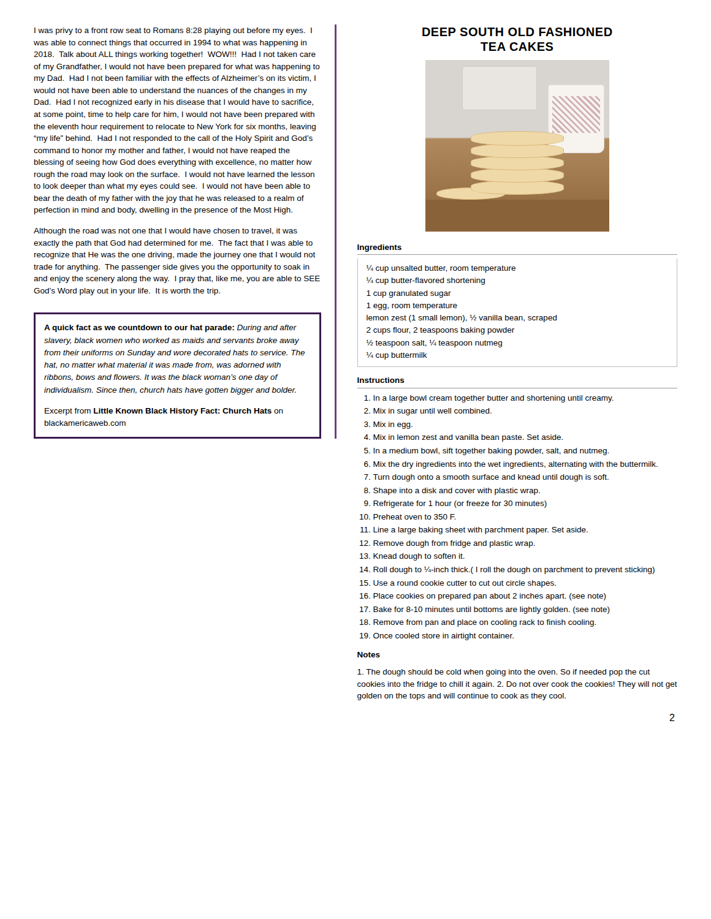I was privy to a front row seat to Romans 8:28 playing out before my eyes. I was able to connect things that occurred in 1994 to what was happening in 2018. Talk about ALL things working together! WOW!!! Had I not taken care of my Grandfather, I would not have been prepared for what was happening to my Dad. Had I not been familiar with the effects of Alzheimer’s on its victim, I would not have been able to understand the nuances of the changes in my Dad. Had I not recognized early in his disease that I would have to sacrifice, at some point, time to help care for him, I would not have been prepared with the eleventh hour requirement to relocate to New York for six months, leaving “my life” behind. Had I not responded to the call of the Holy Spirit and God’s command to honor my mother and father, I would not have reaped the blessing of seeing how God does everything with excellence, no matter how rough the road may look on the surface. I would not have learned the lesson to look deeper than what my eyes could see. I would not have been able to bear the death of my father with the joy that he was released to a realm of perfection in mind and body, dwelling in the presence of the Most High.
Although the road was not one that I would have chosen to travel, it was exactly the path that God had determined for me. The fact that I was able to recognize that He was the one driving, made the journey one that I would not trade for anything. The passenger side gives you the opportunity to soak in and enjoy the scenery along the way. I pray that, like me, you are able to SEE God’s Word play out in your life. It is worth the trip.
A quick fact as we countdown to our hat parade: During and after slavery, black women who worked as maids and servants broke away from their uniforms on Sunday and wore decorated hats to service. The hat, no matter what material it was made from, was adorned with ribbons, bows and flowers. It was the black woman’s one day of individualism. Since then, church hats have gotten bigger and bolder.
Excerpt from Little Known Black History Fact: Church Hats on blackamericaweb.com
DEEP SOUTH OLD FASHIONED
TEA CAKES
Ingredients
¼ cup unsalted butter, room temperature
¼ cup butter-flavored shortening
1 cup granulated sugar
1 egg, room temperature
lemon zest (1 small lemon), ½ vanilla bean, scraped
2 cups flour, 2 teaspoons baking powder
½ teaspoon salt, ¼ teaspoon nutmeg
¼ cup buttermilk
Instructions
In a large bowl cream together butter and shortening until creamy.
Mix in sugar until well combined.
Mix in egg.
Mix in lemon zest and vanilla bean paste. Set aside.
In a medium bowl, sift together baking powder, salt, and nutmeg.
Mix the dry ingredients into the wet ingredients, alternating with the buttermilk.
Turn dough onto a smooth surface and knead until dough is soft.
Shape into a disk and cover with plastic wrap.
Refrigerate for 1 hour (or freeze for 30 minutes)
Preheat oven to 350 F.
Line a large baking sheet with parchment paper. Set aside.
Remove dough from fridge and plastic wrap.
Knead dough to soften it.
Roll dough to ¼-inch thick.( I roll the dough on parchment to prevent sticking)
Use a round cookie cutter to cut out circle shapes.
Place cookies on prepared pan about 2 inches apart. (see note)
Bake for 8-10 minutes until bottoms are lightly golden. (see note)
Remove from pan and place on cooling rack to finish cooling.
Once cooled store in airtight container.
Notes
1. The dough should be cold when going into the oven. So if needed pop the cut cookies into the fridge to chill it again. 2. Do not over cook the cookies! They will not get golden on the tops and will continue to cook as they cool.
2